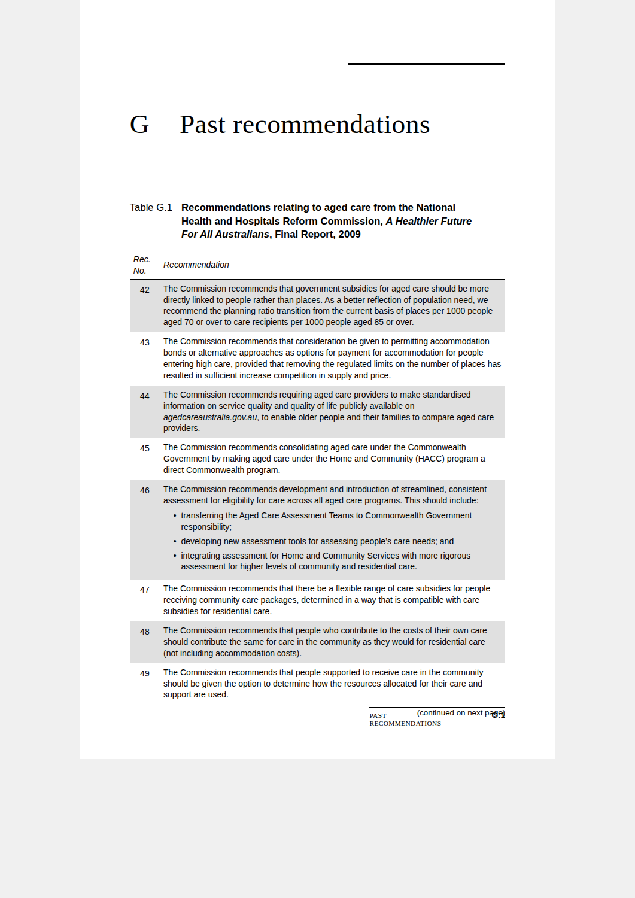GPast recommendations
Table G.1 Recommendations relating to aged care from the National Health and Hospitals Reform Commission, A Healthier Future For All Australians, Final Report, 2009
| Rec. No. | Recommendation |
| --- | --- |
| 42 | The Commission recommends that government subsidies for aged care should be more directly linked to people rather than places. As a better reflection of population need, we recommend the planning ratio transition from the current basis of places per 1000 people aged 70 or over to care recipients per 1000 people aged 85 or over. |
| 43 | The Commission recommends that consideration be given to permitting accommodation bonds or alternative approaches as options for payment for accommodation for people entering high care, provided that removing the regulated limits on the number of places has resulted in sufficient increase competition in supply and price. |
| 44 | The Commission recommends requiring aged care providers to make standardised information on service quality and quality of life publicly available on agedcareaustralia.gov.au , to enable older people and their families to compare aged care providers. |
| 45 | The Commission recommends consolidating aged care under the Commonwealth Government by making aged care under the Home and Community (HACC) program a direct Commonwealth program. |
| 46 | The Commission recommends development and introduction of streamlined, consistent assessment for eligibility for care across all aged care programs. This should include: transferring the Aged Care Assessment Teams to Commonwealth Government responsibility; developing new assessment tools for assessing people’s care needs; and integrating assessment for Home and Community Services with more rigorous assessment for higher levels of community and residential care. |
| 47 | The Commission recommends that there be a flexible range of care subsidies for people receiving community care packages, determined in a way that is compatible with care subsidies for residential care. |
| 48 | The Commission recommends that people who contribute to the costs of their own care should contribute the same for care in the community as they would for residential care (not including accommodation costs). |
| 49 | The Commission recommends that people supported to receive care in the community should be given the option to determine how the resources allocated for their care and support are used. |
(continued on next page)
Past
recommendations
G.1